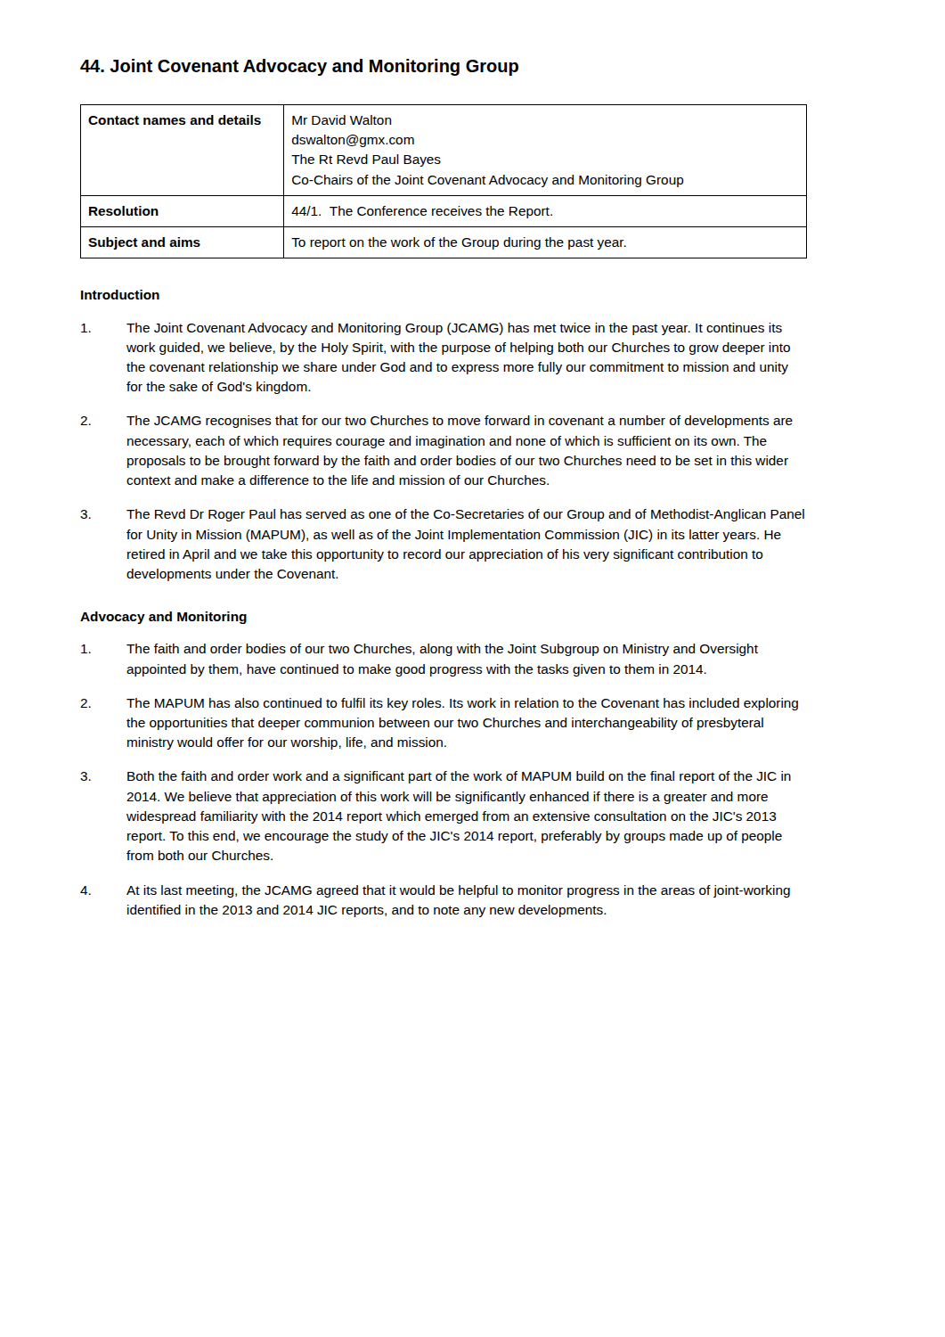44. Joint Covenant Advocacy and Monitoring Group
| Contact names and details | Mr David Walton dswalton@gmx.com The Rt Revd Paul Bayes Co-Chairs of the Joint Covenant Advocacy and Monitoring Group |
| Resolution | 44/1. The Conference receives the Report. |
| Subject and aims | To report on the work of the Group during the past year. |
Introduction
The Joint Covenant Advocacy and Monitoring Group (JCAMG) has met twice in the past year. It continues its work guided, we believe, by the Holy Spirit, with the purpose of helping both our Churches to grow deeper into the covenant relationship we share under God and to express more fully our commitment to mission and unity for the sake of God's kingdom.
The JCAMG recognises that for our two Churches to move forward in covenant a number of developments are necessary, each of which requires courage and imagination and none of which is sufficient on its own. The proposals to be brought forward by the faith and order bodies of our two Churches need to be set in this wider context and make a difference to the life and mission of our Churches.
The Revd Dr Roger Paul has served as one of the Co-Secretaries of our Group and of Methodist-Anglican Panel for Unity in Mission (MAPUM), as well as of the Joint Implementation Commission (JIC) in its latter years. He retired in April and we take this opportunity to record our appreciation of his very significant contribution to developments under the Covenant.
Advocacy and Monitoring
The faith and order bodies of our two Churches, along with the Joint Subgroup on Ministry and Oversight appointed by them, have continued to make good progress with the tasks given to them in 2014.
The MAPUM has also continued to fulfil its key roles. Its work in relation to the Covenant has included exploring the opportunities that deeper communion between our two Churches and interchangeability of presbyteral ministry would offer for our worship, life, and mission.
Both the faith and order work and a significant part of the work of MAPUM build on the final report of the JIC in 2014. We believe that appreciation of this work will be significantly enhanced if there is a greater and more widespread familiarity with the 2014 report which emerged from an extensive consultation on the JIC's 2013 report. To this end, we encourage the study of the JIC's 2014 report, preferably by groups made up of people from both our Churches.
At its last meeting, the JCAMG agreed that it would be helpful to monitor progress in the areas of joint-working identified in the 2013 and 2014 JIC reports, and to note any new developments.